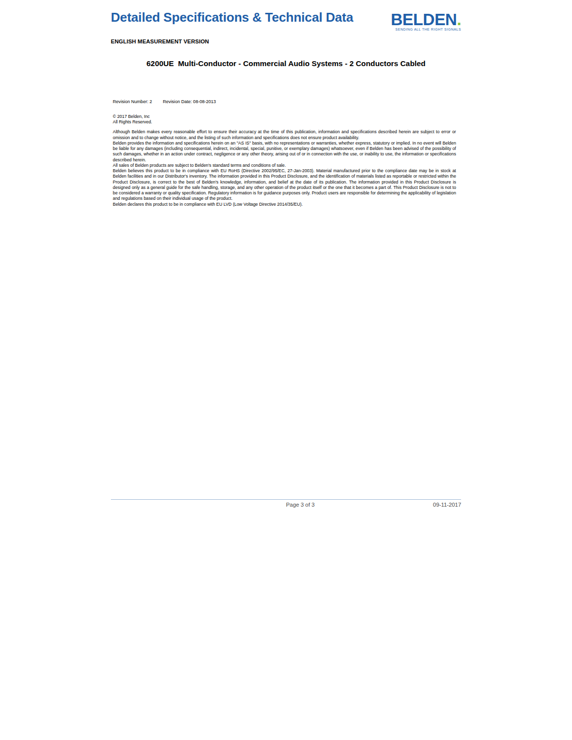Detailed Specifications & Technical Data
BELDEN.
SENDING ALL THE RIGHT SIGNALS
ENGLISH MEASUREMENT VERSION
6200UE Multi-Conductor - Commercial Audio Systems - 2 Conductors Cabled
Revision Number: 2 Revision Date: 08-08-2013
© 2017 Belden, Inc
All Rights Reserved.
Although Belden makes every reasonable effort to ensure their accuracy at the time of this publication, information and specifications described herein are subject to error or omission and to change without notice, and the listing of such information and specifications does not ensure product availability.
Belden provides the information and specifications herein on an "AS IS" basis, with no representations or warranties, whether express, statutory or implied. In no event will Belden be liable for any damages (including consequential, indirect, incidental, special, punitive, or exemplary damages) whatsoever, even if Belden has been advised of the possibility of such damages, whether in an action under contract, negligence or any other theory, arising out of or in connection with the use, or inability to use, the information or specifications described herein.
All sales of Belden products are subject to Belden's standard terms and conditions of sale.
Belden believes this product to be in compliance with EU RoHS (Directive 2002/95/EC, 27-Jan-2003). Material manufactured prior to the compliance date may be in stock at Belden facilities and in our Distributor's inventory. The information provided in this Product Disclosure, and the identification of materials listed as reportable or restricted within the Product Disclosure, is correct to the best of Belden's knowledge, information, and belief at the date of its publication. The information provided in this Product Disclosure is designed only as a general guide for the safe handling, storage, and any other operation of the product itself or the one that it becomes a part of. This Product Disclosure is not to be considered a warranty or quality specification. Regulatory information is for guidance purposes only. Product users are responsible for determining the applicability of legislation and regulations based on their individual usage of the product.
Belden declares this product to be in compliance with EU LVD (Low Voltage Directive 2014/35/EU).
Page 3 of 3
09-11-2017